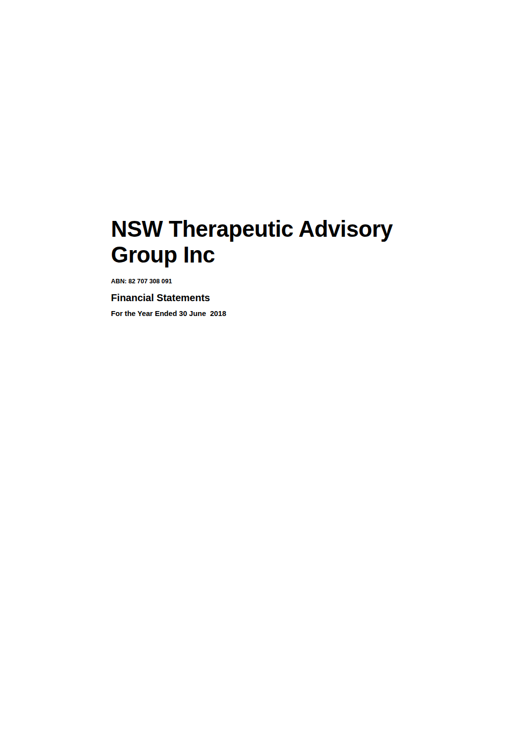NSW Therapeutic Advisory Group Inc
ABN: 82 707 308 091
Financial Statements
For the Year Ended 30 June 2018